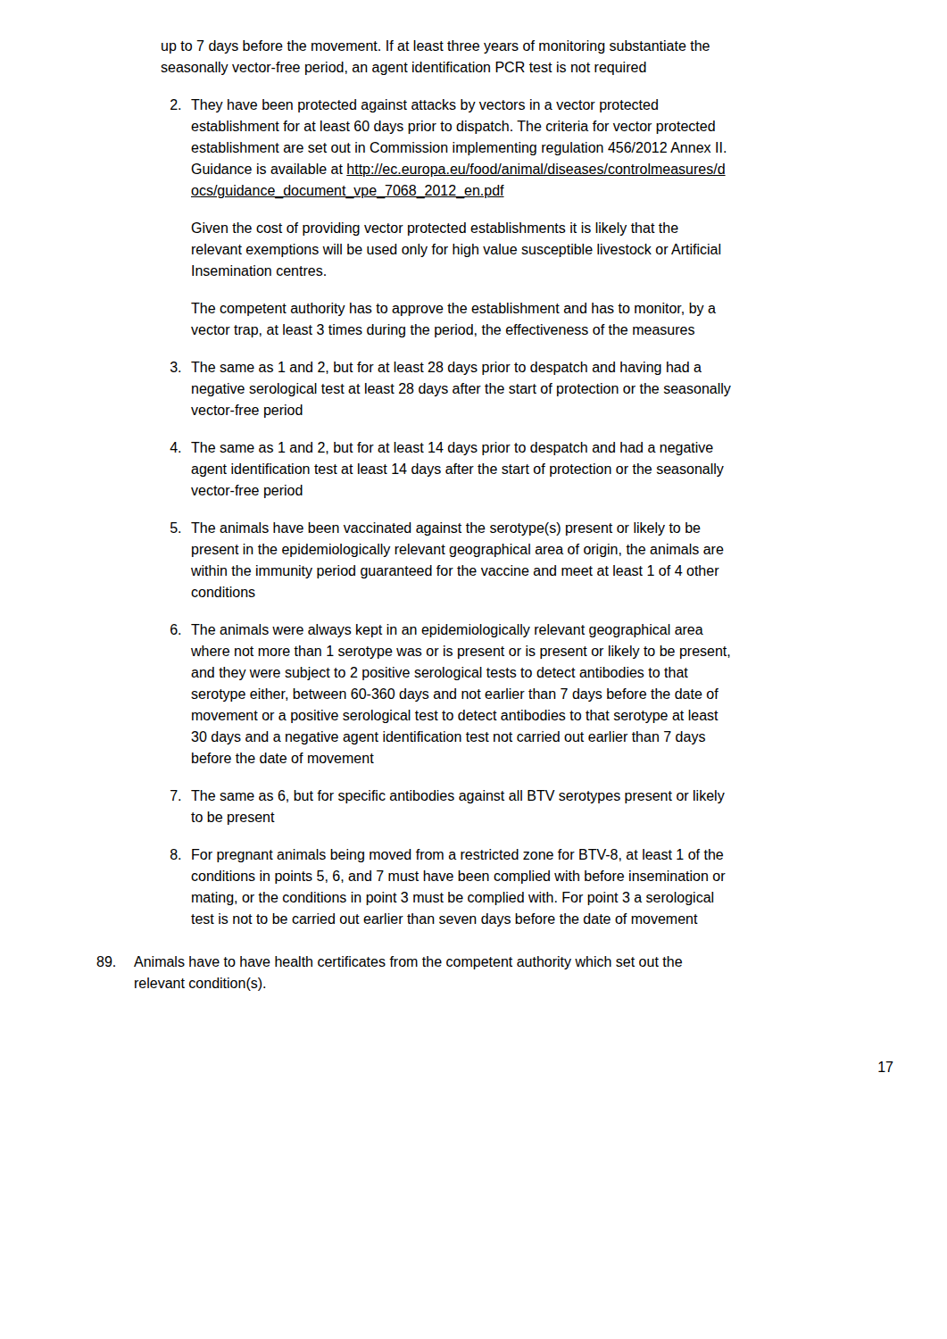up to 7 days before the movement. If at least three years of monitoring substantiate the seasonally vector-free period, an agent identification PCR test is not required
They have been protected against attacks by vectors in a vector protected establishment for at least 60 days prior to dispatch. The criteria for vector protected establishment are set out in Commission implementing regulation 456/2012 Annex II. Guidance is available at http://ec.europa.eu/food/animal/diseases/controlmeasures/docs/guidance_document_vpe_7068_2012_en.pdf
Given the cost of providing vector protected establishments it is likely that the relevant exemptions will be used only for high value susceptible livestock or Artificial Insemination centres.
The competent authority has to approve the establishment and has to monitor, by a vector trap, at least 3 times during the period, the effectiveness of the measures
The same as 1 and 2, but for at least 28 days prior to despatch and having had a negative serological test at least 28 days after the start of protection or the seasonally vector-free period
The same as 1 and 2, but for at least 14 days prior to despatch and had a negative agent identification test at least 14 days after the start of protection or the seasonally vector-free period
The animals have been vaccinated against the serotype(s) present or likely to be present in the epidemiologically relevant geographical area of origin, the animals are within the immunity period guaranteed for the vaccine and meet at least 1 of 4 other conditions
The animals were always kept in an epidemiologically relevant geographical area where not more than 1 serotype was or is present or is present or likely to be present, and they were subject to 2 positive serological tests to detect antibodies to that serotype either, between 60-360 days and not earlier than 7 days before the date of movement or a positive serological test to detect antibodies to that serotype at least 30 days and a negative agent identification test not carried out earlier than 7 days before the date of movement
The same as 6, but for specific antibodies against all BTV serotypes present or likely to be present
For pregnant animals being moved from a restricted zone for BTV-8, at least 1 of the conditions in points 5, 6, and 7 must have been complied with before insemination or mating, or the conditions in point 3 must be complied with. For point 3 a serological test is not to be carried out earlier than seven days before the date of movement
89. Animals have to have health certificates from the competent authority which set out the relevant condition(s).
17